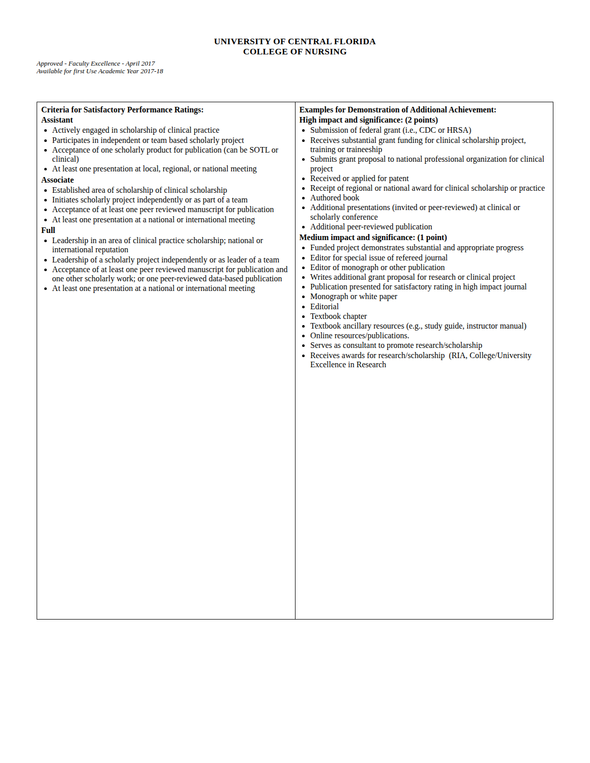UNIVERSITY OF CENTRAL FLORIDA
COLLEGE OF NURSING
Approved - Faculty Excellence - April 2017
Available for first Use Academic Year 2017-18
| Criteria for Satisfactory Performance Ratings: Assistant Actively engaged in scholarship of clinical practice Participates in independent or team based scholarly project Acceptance of one scholarly product for publication (can be SOTL or clinical) At least one presentation at local, regional, or national meeting Associate Established area of scholarship of clinical scholarship Initiates scholarly project independently or as part of a team Acceptance of at least one peer reviewed manuscript for publication At least one presentation at a national or international meeting Full Leadership in an area of clinical practice scholarship; national or international reputation Leadership of a scholarly project independently or as leader of a team Acceptance of at least one peer reviewed manuscript for publication and one other scholarly work; or one peer-reviewed data-based publication At least one presentation at a national or international meeting | Examples for Demonstration of Additional Achievement: High impact and significance: (2 points) Submission of federal grant (i.e., CDC or HRSA) Receives substantial grant funding for clinical scholarship project, training or traineeship Submits grant proposal to national professional organization for clinical project Received or applied for patent Receipt of regional or national award for clinical scholarship or practice Authored book Additional presentations (invited or peer-reviewed) at clinical or scholarly conference Additional peer-reviewed publication Medium impact and significance: (1 point) Funded project demonstrates substantial and appropriate progress Editor for special issue of refereed journal Editor of monograph or other publication Writes additional grant proposal for research or clinical project Publication presented for satisfactory rating in high impact journal Monograph or white paper Editorial Textbook chapter Textbook ancillary resources (e.g., study guide, instructor manual) Online resources/publications. Serves as consultant to promote research/scholarship Receives awards for research/scholarship (RIA, College/University Excellence in Research |